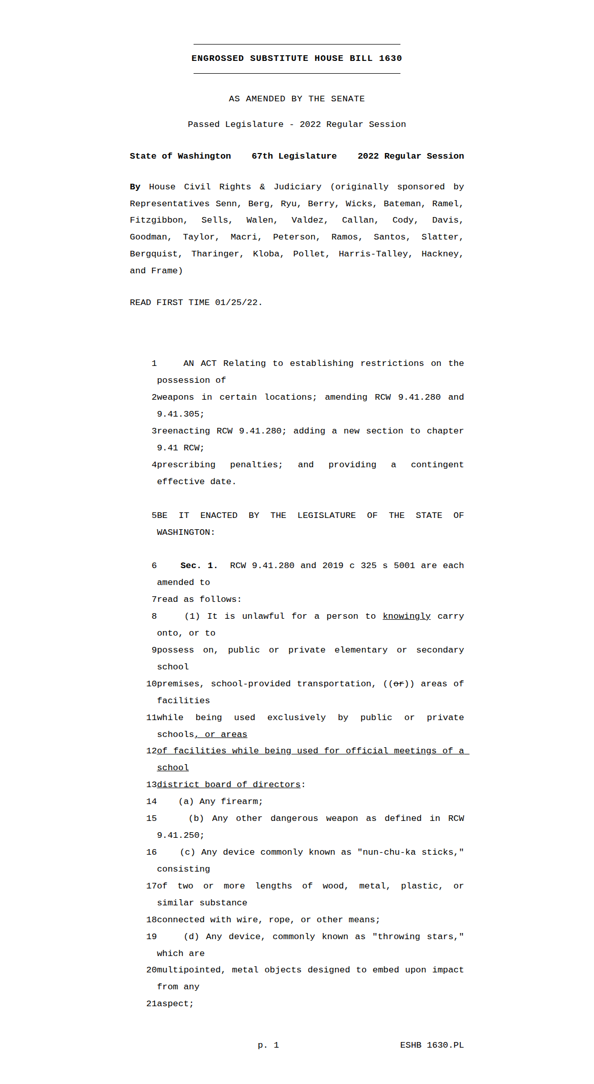ENGROSSED SUBSTITUTE HOUSE BILL 1630
AS AMENDED BY THE SENATE
Passed Legislature - 2022 Regular Session
State of Washington 67th Legislature 2022 Regular Session
By House Civil Rights & Judiciary (originally sponsored by Representatives Senn, Berg, Ryu, Berry, Wicks, Bateman, Ramel, Fitzgibbon, Sells, Walen, Valdez, Callan, Cody, Davis, Goodman, Taylor, Macri, Peterson, Ramos, Santos, Slatter, Bergquist, Tharinger, Kloba, Pollet, Harris-Talley, Hackney, and Frame)
READ FIRST TIME 01/25/22.
| 1 | AN ACT Relating to establishing restrictions on the possession of |
| 2 | weapons in certain locations; amending RCW 9.41.280 and 9.41.305; |
| 3 | reenacting RCW 9.41.280; adding a new section to chapter 9.41 RCW; |
| 4 | prescribing penalties; and providing a contingent effective date. |
| 5 | BE IT ENACTED BY THE LEGISLATURE OF THE STATE OF WASHINGTON: |
| 6 | Sec. 1. RCW 9.41.280 and 2019 c 325 s 5001 are each amended to |
| 7 | read as follows: |
| 8 | (1) It is unlawful for a person to knowingly carry onto, or to |
| 9 | possess on, public or private elementary or secondary school |
| 10 | premises, school-provided transportation, (( or )) areas of facilities |
| 11 | while being used exclusively by public or private schools , or areas |
| 12 | of facilities while being used for official meetings of a school |
| 13 | district board of directors : |
| 14 | (a) Any firearm; |
| 15 | (b) Any other dangerous weapon as defined in RCW 9.41.250; |
| 16 | (c) Any device commonly known as "nun-chu-ka sticks," consisting |
| 17 | of two or more lengths of wood, metal, plastic, or similar substance |
| 18 | connected with wire, rope, or other means; |
| 19 | (d) Any device, commonly known as "throwing stars," which are |
| 20 | multipointed, metal objects designed to embed upon impact from any |
| 21 | aspect; |
p. 1 ESHB 1630.PL